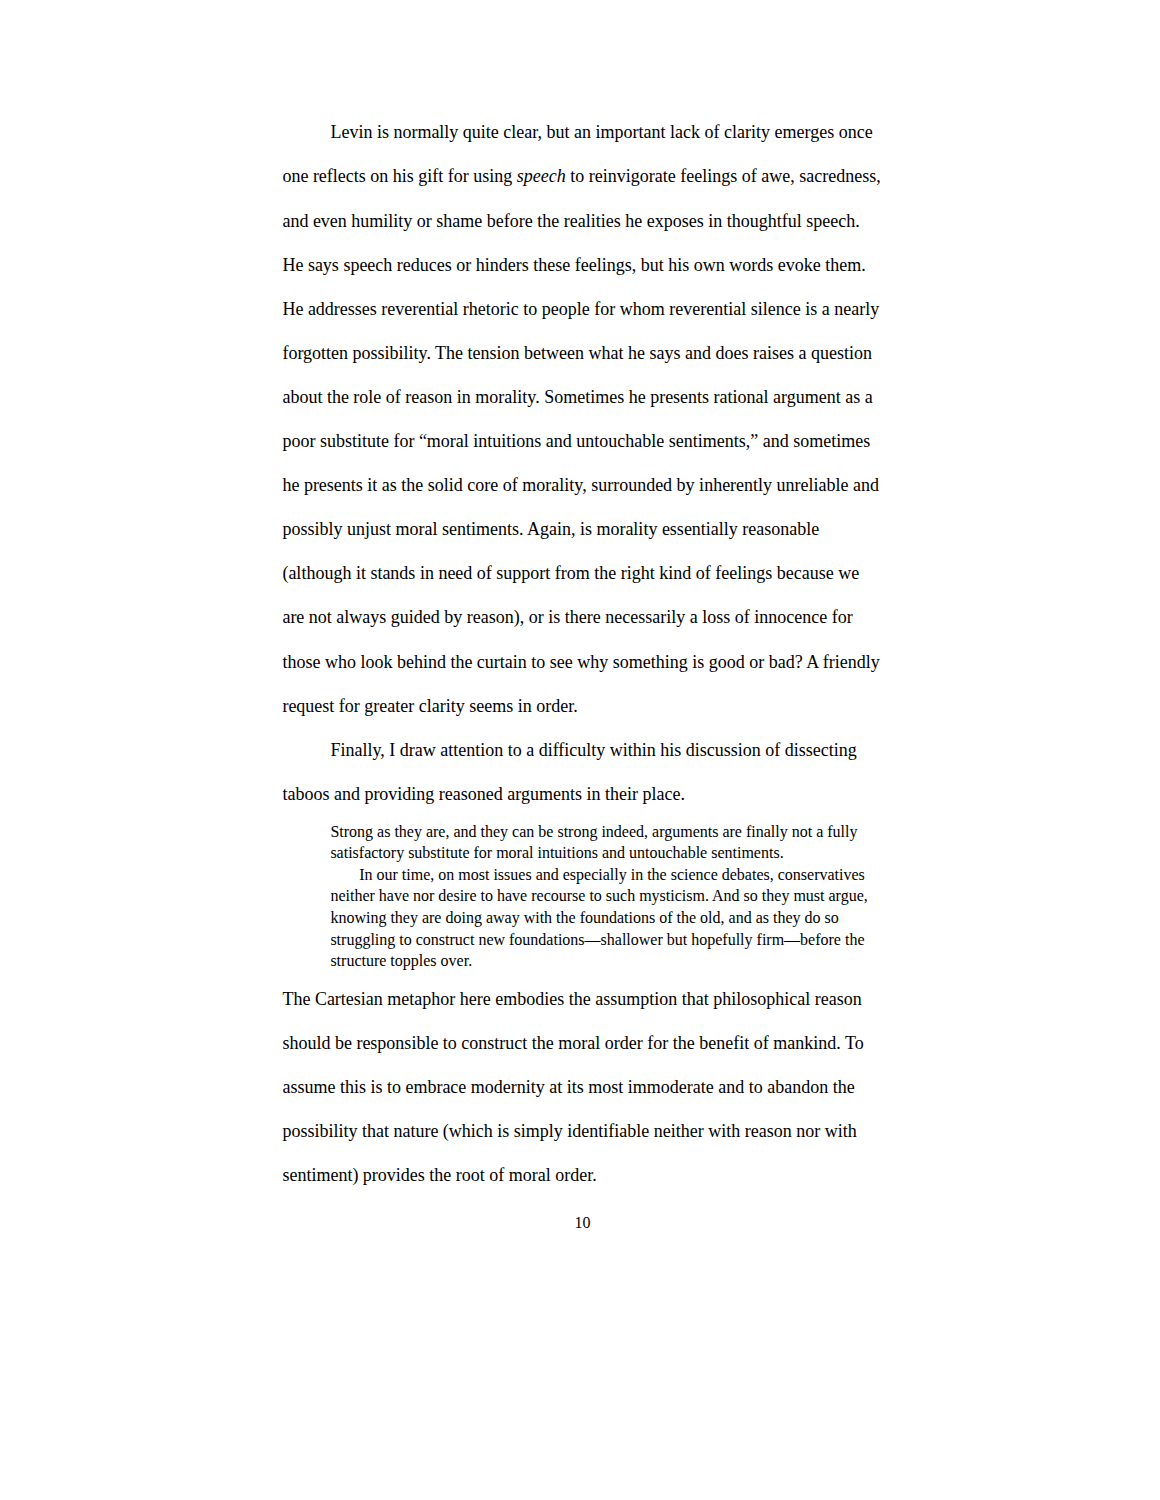Levin is normally quite clear, but an important lack of clarity emerges once one reflects on his gift for using speech to reinvigorate feelings of awe, sacredness, and even humility or shame before the realities he exposes in thoughtful speech. He says speech reduces or hinders these feelings, but his own words evoke them. He addresses reverential rhetoric to people for whom reverential silence is a nearly forgotten possibility. The tension between what he says and does raises a question about the role of reason in morality. Sometimes he presents rational argument as a poor substitute for “moral intuitions and untouchable sentiments,” and sometimes he presents it as the solid core of morality, surrounded by inherently unreliable and possibly unjust moral sentiments. Again, is morality essentially reasonable (although it stands in need of support from the right kind of feelings because we are not always guided by reason), or is there necessarily a loss of innocence for those who look behind the curtain to see why something is good or bad? A friendly request for greater clarity seems in order.
Finally, I draw attention to a difficulty within his discussion of dissecting taboos and providing reasoned arguments in their place.
Strong as they are, and they can be strong indeed, arguments are finally not a fully satisfactory substitute for moral intuitions and untouchable sentiments.
In our time, on most issues and especially in the science debates, conservatives neither have nor desire to have recourse to such mysticism. And so they must argue, knowing they are doing away with the foundations of the old, and as they do so struggling to construct new foundations—shallower but hopefully firm—before the structure topples over.
The Cartesian metaphor here embodies the assumption that philosophical reason should be responsible to construct the moral order for the benefit of mankind. To assume this is to embrace modernity at its most immoderate and to abandon the possibility that nature (which is simply identifiable neither with reason nor with sentiment) provides the root of moral order.
10